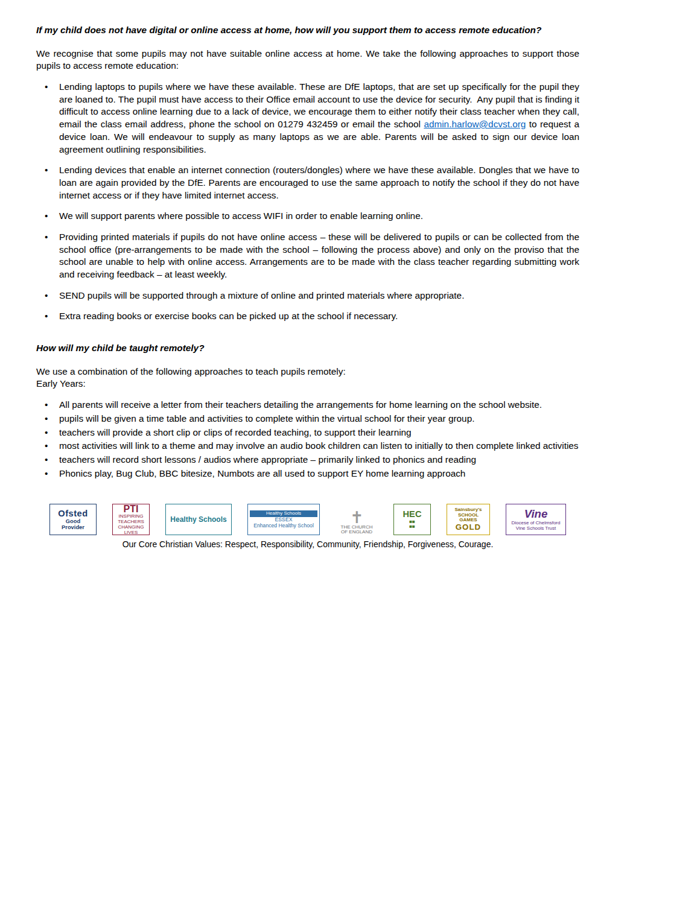If my child does not have digital or online access at home, how will you support them to access remote education?
We recognise that some pupils may not have suitable online access at home. We take the following approaches to support those pupils to access remote education:
Lending laptops to pupils where we have these available. These are DfE laptops, that are set up specifically for the pupil they are loaned to. The pupil must have access to their Office email account to use the device for security. Any pupil that is finding it difficult to access online learning due to a lack of device, we encourage them to either notify their class teacher when they call, email the class email address, phone the school on 01279 432459 or email the school admin.harlow@dcvst.org to request a device loan. We will endeavour to supply as many laptops as we are able. Parents will be asked to sign our device loan agreement outlining responsibilities.
Lending devices that enable an internet connection (routers/dongles) where we have these available. Dongles that we have to loan are again provided by the DfE. Parents are encouraged to use the same approach to notify the school if they do not have internet access or if they have limited internet access.
We will support parents where possible to access WIFI in order to enable learning online.
Providing printed materials if pupils do not have online access – these will be delivered to pupils or can be collected from the school office (pre-arrangements to be made with the school – following the process above) and only on the proviso that the school are unable to help with online access. Arrangements are to be made with the class teacher regarding submitting work and receiving feedback – at least weekly.
SEND pupils will be supported through a mixture of online and printed materials where appropriate.
Extra reading books or exercise books can be picked up at the school if necessary.
How will my child be taught remotely?
We use a combination of the following approaches to teach pupils remotely:
Early Years:
All parents will receive a letter from their teachers detailing the arrangements for home learning on the school website.
pupils will be given a time table and activities to complete within the virtual school for their year group.
teachers will provide a short clip or clips of recorded teaching, to support their learning
most activities will link to a theme and may involve an audio book children can listen to initially to then complete linked activities
teachers will record short lessons / audios where appropriate – primarily linked to phonics and reading
Phonics play, Bug Club, BBC bitesize, Numbots are all used to support EY home learning approach
Ofsted Good
Provider
PTI INSPIRING TEACHERS
CHANGING LIVES
Healthy Schools
Healthy Schools ESSEX Enhanced Healthy School
✝ THE CHURCH
OF ENGLAND
HEC ■■
■■
Sainsbury's
SCHOOL
GAMES GOLD
Vine Diocese of Chelmsford
Vine Schools Trust
Our Core Christian Values: Respect, Responsibility, Community, Friendship, Forgiveness, Courage.